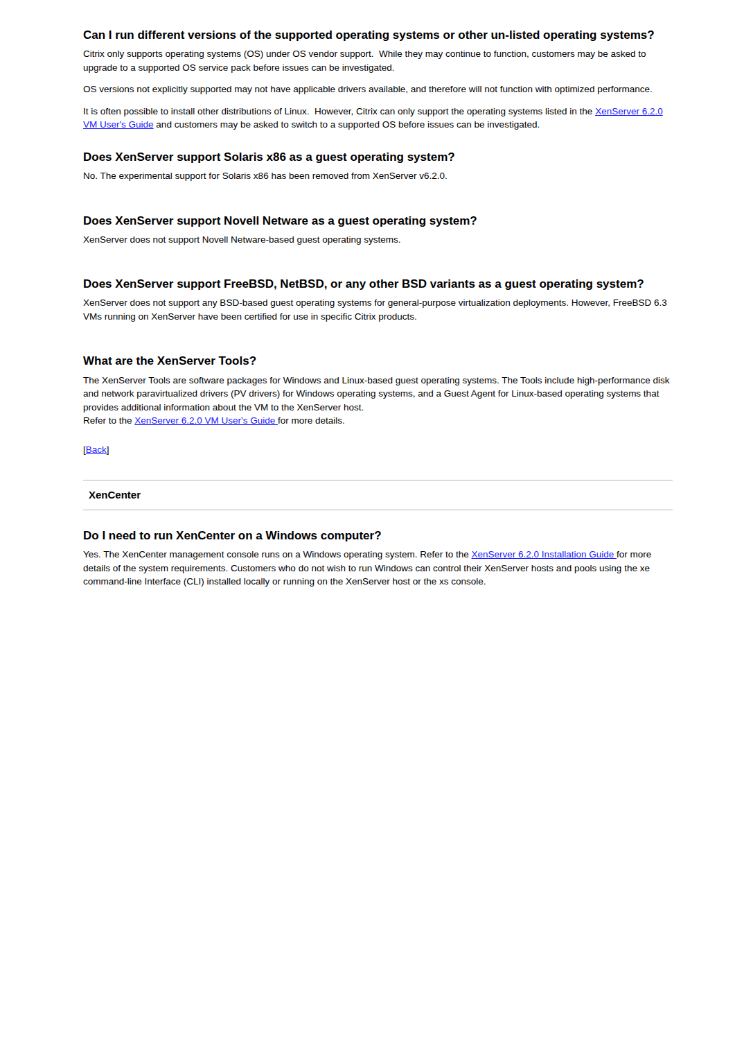Can I run different versions of the supported operating systems or other un-listed operating systems?
Citrix only supports operating systems (OS) under OS vendor support. While they may continue to function, customers may be asked to upgrade to a supported OS service pack before issues can be investigated.
OS versions not explicitly supported may not have applicable drivers available, and therefore will not function with optimized performance.
It is often possible to install other distributions of Linux. However, Citrix can only support the operating systems listed in the XenServer 6.2.0 VM User's Guide and customers may be asked to switch to a supported OS before issues can be investigated.
Does XenServer support Solaris x86 as a guest operating system?
No. The experimental support for Solaris x86 has been removed from XenServer v6.2.0.
Does XenServer support Novell Netware as a guest operating system?
XenServer does not support Novell Netware-based guest operating systems.
Does XenServer support FreeBSD, NetBSD, or any other BSD variants as a guest operating system?
XenServer does not support any BSD-based guest operating systems for general-purpose virtualization deployments. However, FreeBSD 6.3 VMs running on XenServer have been certified for use in specific Citrix products.
What are the XenServer Tools?
The XenServer Tools are software packages for Windows and Linux-based guest operating systems. The Tools include high-performance disk and network paravirtualized drivers (PV drivers) for Windows operating systems, and a Guest Agent for Linux-based operating systems that provides additional information about the VM to the XenServer host.
Refer to the XenServer 6.2.0 VM User's Guide for more details.
[Back]
XenCenter
Do I need to run XenCenter on a Windows computer?
Yes. The XenCenter management console runs on a Windows operating system. Refer to the XenServer 6.2.0 Installation Guide for more details of the system requirements. Customers who do not wish to run Windows can control their XenServer hosts and pools using the xe command-line Interface (CLI) installed locally or running on the XenServer host or the xs console.